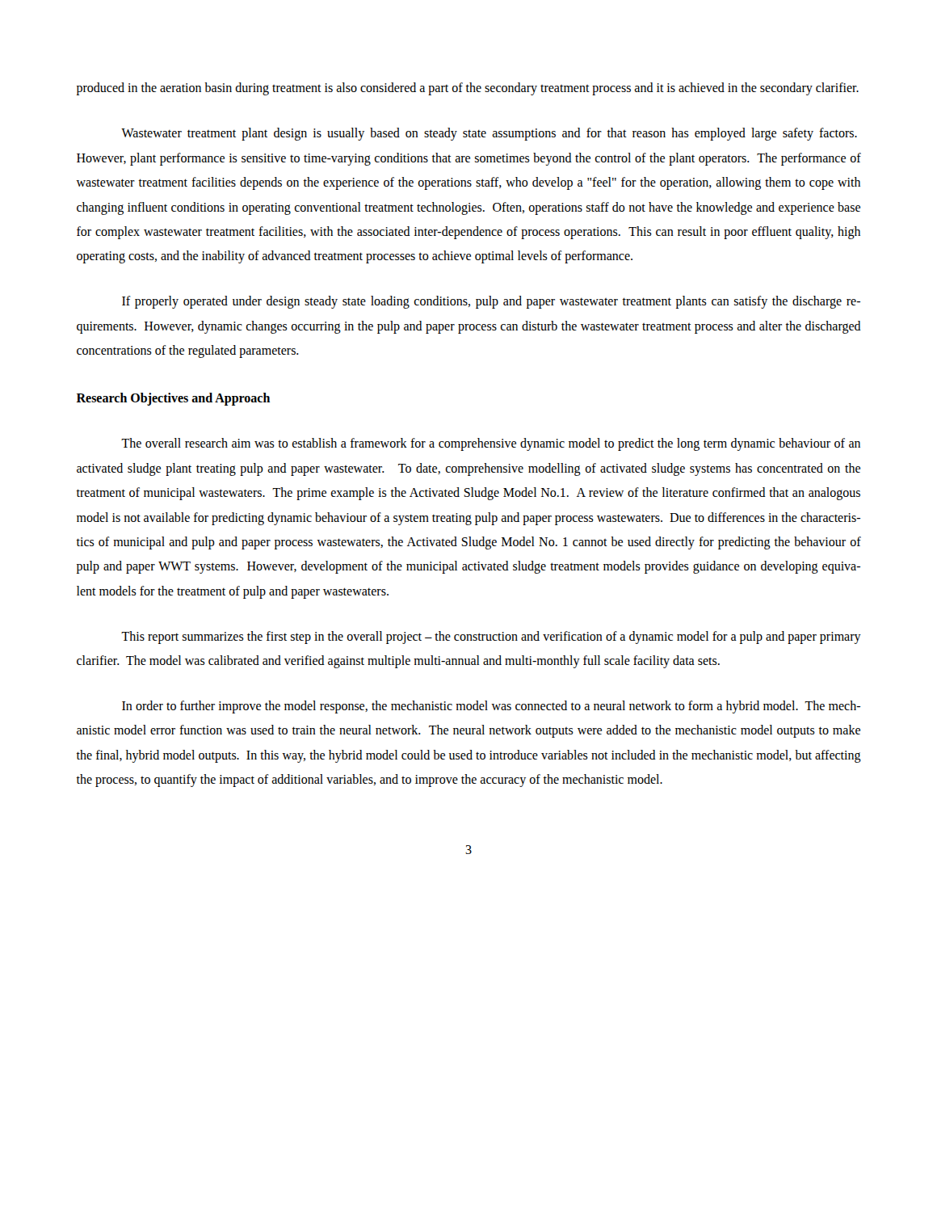produced in the aeration basin during treatment is also considered a part of the secondary treatment process and it is achieved in the secondary clarifier.
Wastewater treatment plant design is usually based on steady state assumptions and for that reason has employed large safety factors. However, plant performance is sensitive to time-varying conditions that are sometimes beyond the control of the plant operators. The performance of wastewater treatment facilities depends on the experience of the operations staff, who develop a "feel" for the operation, allowing them to cope with changing influent conditions in operating conventional treatment technologies. Often, operations staff do not have the knowledge and experience base for complex wastewater treatment facilities, with the associated inter-dependence of process operations. This can result in poor effluent quality, high operating costs, and the inability of advanced treatment processes to achieve optimal levels of performance.
If properly operated under design steady state loading conditions, pulp and paper wastewater treatment plants can satisfy the discharge requirements. However, dynamic changes occurring in the pulp and paper process can disturb the wastewater treatment process and alter the discharged concentrations of the regulated parameters.
Research Objectives and Approach
The overall research aim was to establish a framework for a comprehensive dynamic model to predict the long term dynamic behaviour of an activated sludge plant treating pulp and paper wastewater. To date, comprehensive modelling of activated sludge systems has concentrated on the treatment of municipal wastewaters. The prime example is the Activated Sludge Model No.1. A review of the literature confirmed that an analogous model is not available for predicting dynamic behaviour of a system treating pulp and paper process wastewaters. Due to differences in the characteristics of municipal and pulp and paper process wastewaters, the Activated Sludge Model No. 1 cannot be used directly for predicting the behaviour of pulp and paper WWT systems. However, development of the municipal activated sludge treatment models provides guidance on developing equivalent models for the treatment of pulp and paper wastewaters.
This report summarizes the first step in the overall project – the construction and verification of a dynamic model for a pulp and paper primary clarifier. The model was calibrated and verified against multiple multi-annual and multi-monthly full scale facility data sets.
In order to further improve the model response, the mechanistic model was connected to a neural network to form a hybrid model. The mechanistic model error function was used to train the neural network. The neural network outputs were added to the mechanistic model outputs to make the final, hybrid model outputs. In this way, the hybrid model could be used to introduce variables not included in the mechanistic model, but affecting the process, to quantify the impact of additional variables, and to improve the accuracy of the mechanistic model.
3